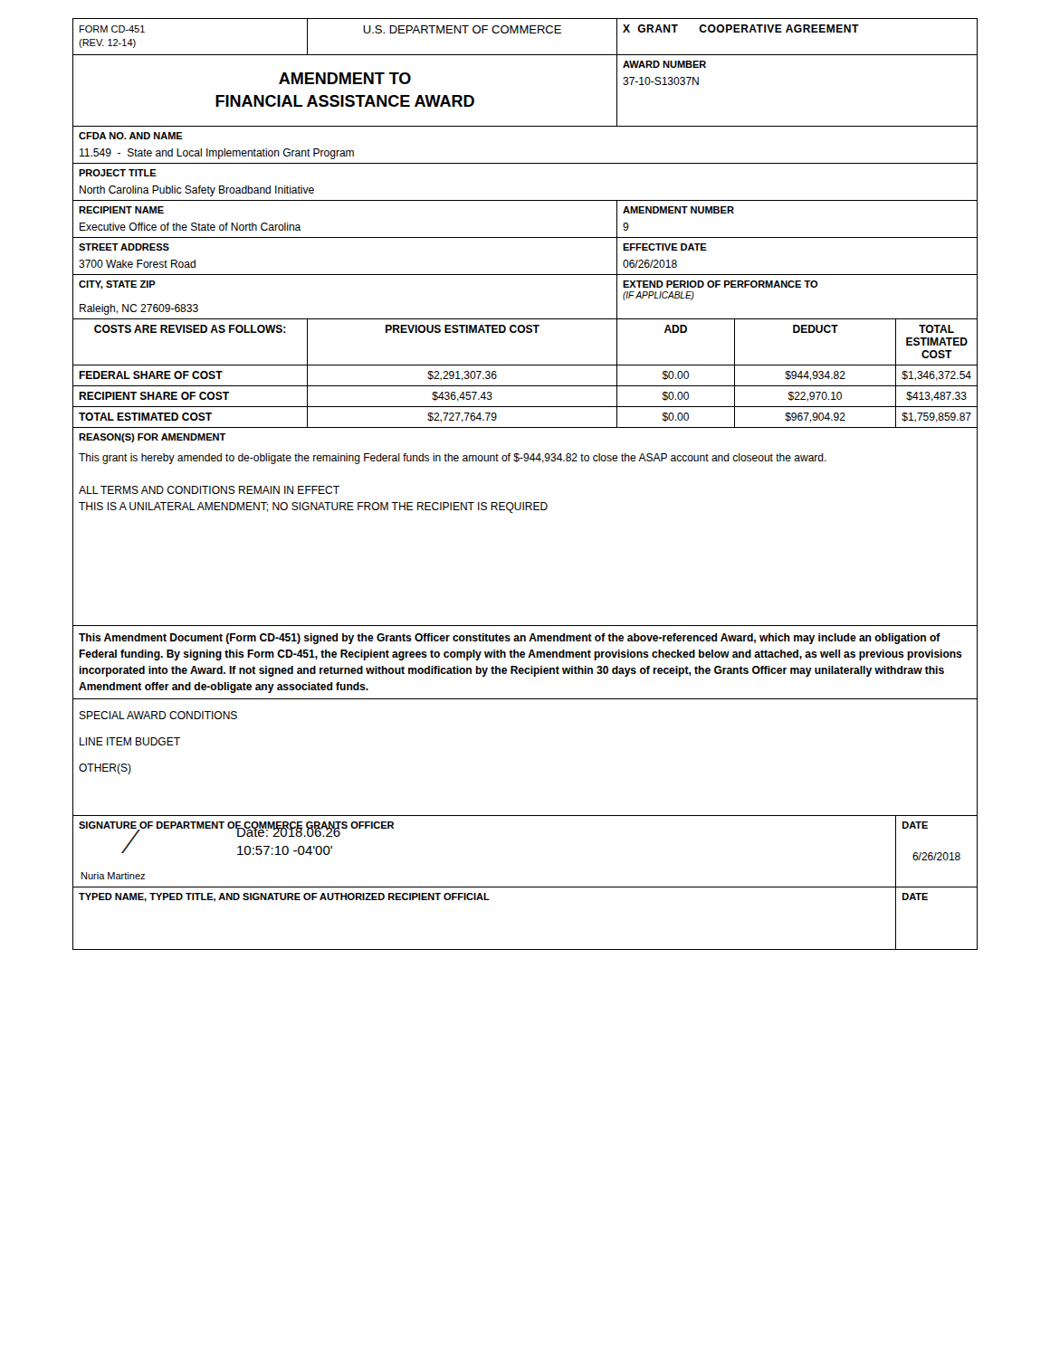| FORM CD-451 (REV. 12-14) | U.S. DEPARTMENT OF COMMERCE | X GRANT COOPERATIVE AGREEMENT |
| AMENDMENT TO FINANCIAL ASSISTANCE AWARD | AWARD NUMBER 37-10-S13037N |
| CFDA NO. AND NAME 11.549 - State and Local Implementation Grant Program |
| PROJECT TITLE North Carolina Public Safety Broadband Initiative |
| RECIPIENT NAME Executive Office of the State of North Carolina | AMENDMENT NUMBER 9 |
| STREET ADDRESS 3700 Wake Forest Road | EFFECTIVE DATE 06/26/2018 |
| CITY, STATE ZIP Raleigh, NC 27609-6833 | EXTEND PERIOD OF PERFORMANCE TO (IF APPLICABLE) |
| COSTS ARE REVISED AS FOLLOWS: | PREVIOUS ESTIMATED COST | ADD | DEDUCT | TOTAL ESTIMATED COST |
| FEDERAL SHARE OF COST | $2,291,307.36 | $0.00 | $944,934.82 | $1,346,372.54 |
| RECIPIENT SHARE OF COST | $436,457.43 | $0.00 | $22,970.10 | $413,487.33 |
| TOTAL ESTIMATED COST | $2,727,764.79 | $0.00 | $967,904.92 | $1,759,859.87 |
| REASON(S) FOR AMENDMENT This grant is hereby amended to de-obligate the remaining Federal funds in the amount of $-944,934.82 to close the ASAP account and closeout the award. ALL TERMS AND CONDITIONS REMAIN IN EFFECT THIS IS A UNILATERAL AMENDMENT; NO SIGNATURE FROM THE RECIPIENT IS REQUIRED |
| This Amendment Document (Form CD-451) signed by the Grants Officer constitutes an Amendment of the above-referenced Award, which may include an obligation of Federal funding. By signing this Form CD-451, the Recipient agrees to comply with the Amendment provisions checked below and attached, as well as previous provisions incorporated into the Award. If not signed and returned without modification by the Recipient within 30 days of receipt, the Grants Officer may unilaterally withdraw this Amendment offer and de-obligate any associated funds. |
| SPECIAL AWARD CONDITIONS LINE ITEM BUDGET OTHER(S) |
| SIGNATURE OF DEPARTMENT OF COMMERCE GRANTS OFFICER ⁄ Date: 2018.06.26 10:57:10 -04'00' Nuria Martinez | DATE 6/26/2018 |
| TYPED NAME, TYPED TITLE, AND SIGNATURE OF AUTHORIZED RECIPIENT OFFICIAL | DATE |